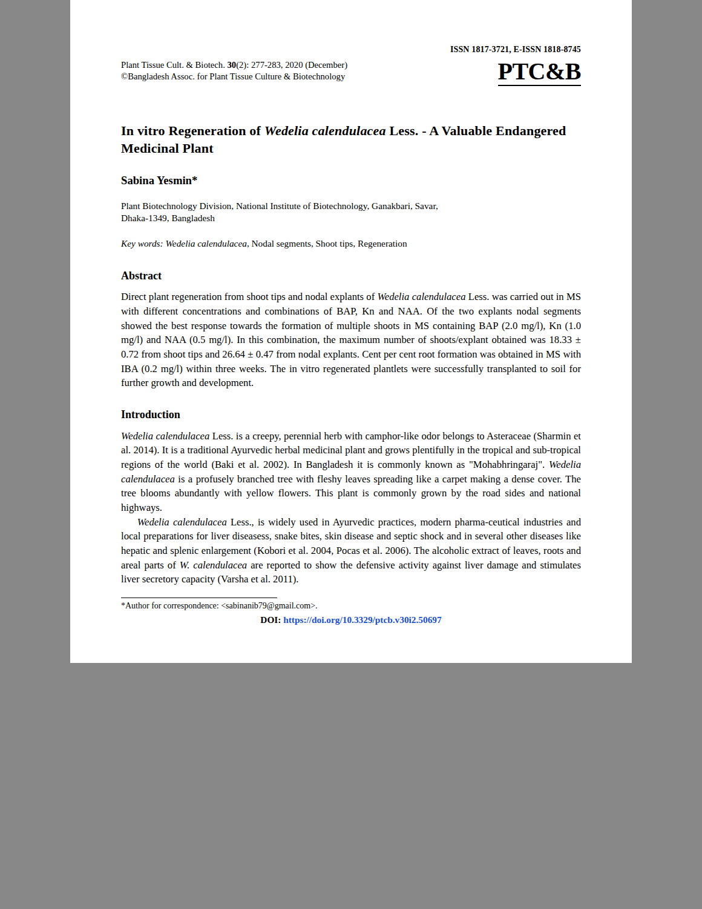ISSN 1817-3721, E-ISSN 1818-8745
Plant Tissue Cult. & Biotech. 30(2): 277-283, 2020 (December)
©Bangladesh Assoc. for Plant Tissue Culture & Biotechnology
PTC&B
In vitro Regeneration of Wedelia calendulacea Less. - A Valuable Endangered Medicinal Plant
Sabina Yesmin*
Plant Biotechnology Division, National Institute of Biotechnology, Ganakbari, Savar,
Dhaka-1349, Bangladesh
Key words: Wedelia calendulacea, Nodal segments, Shoot tips, Regeneration
Abstract
Direct plant regeneration from shoot tips and nodal explants of Wedelia calendulacea Less. was carried out in MS with different concentrations and combinations of BAP, Kn and NAA. Of the two explants nodal segments showed the best response towards the formation of multiple shoots in MS containing BAP (2.0 mg/l), Kn (1.0 mg/l) and NAA (0.5 mg/l). In this combination, the maximum number of shoots/explant obtained was 18.33 ± 0.72 from shoot tips and 26.64 ± 0.47 from nodal explants. Cent per cent root formation was obtained in MS with IBA (0.2 mg/l) within three weeks. The in vitro regenerated plantlets were successfully transplanted to soil for further growth and development.
Introduction
Wedelia calendulacea Less. is a creepy, perennial herb with camphor-like odor belongs to Asteraceae (Sharmin et al. 2014). It is a traditional Ayurvedic herbal medicinal plant and grows plentifully in the tropical and sub-tropical regions of the world (Baki et al. 2002). In Bangladesh it is commonly known as "Mohabhringaraj". Wedelia calendulacea is a profusely branched tree with fleshy leaves spreading like a carpet making a dense cover. The tree blooms abundantly with yellow flowers. This plant is commonly grown by the road sides and national highways.
Wedelia calendulacea Less., is widely used in Ayurvedic practices, modern pharma-ceutical industries and local preparations for liver diseasess, snake bites, skin disease and septic shock and in several other diseases like hepatic and splenic enlargement (Kobori et al. 2004, Pocas et al. 2006). The alcoholic extract of leaves, roots and areal parts of W. calendulacea are reported to show the defensive activity against liver damage and stimulates liver secretory capacity (Varsha et al. 2011).
*Author for correspondence: <sabinanib79@gmail.com>.
DOI: https://doi.org/10.3329/ptcb.v30i2.50697